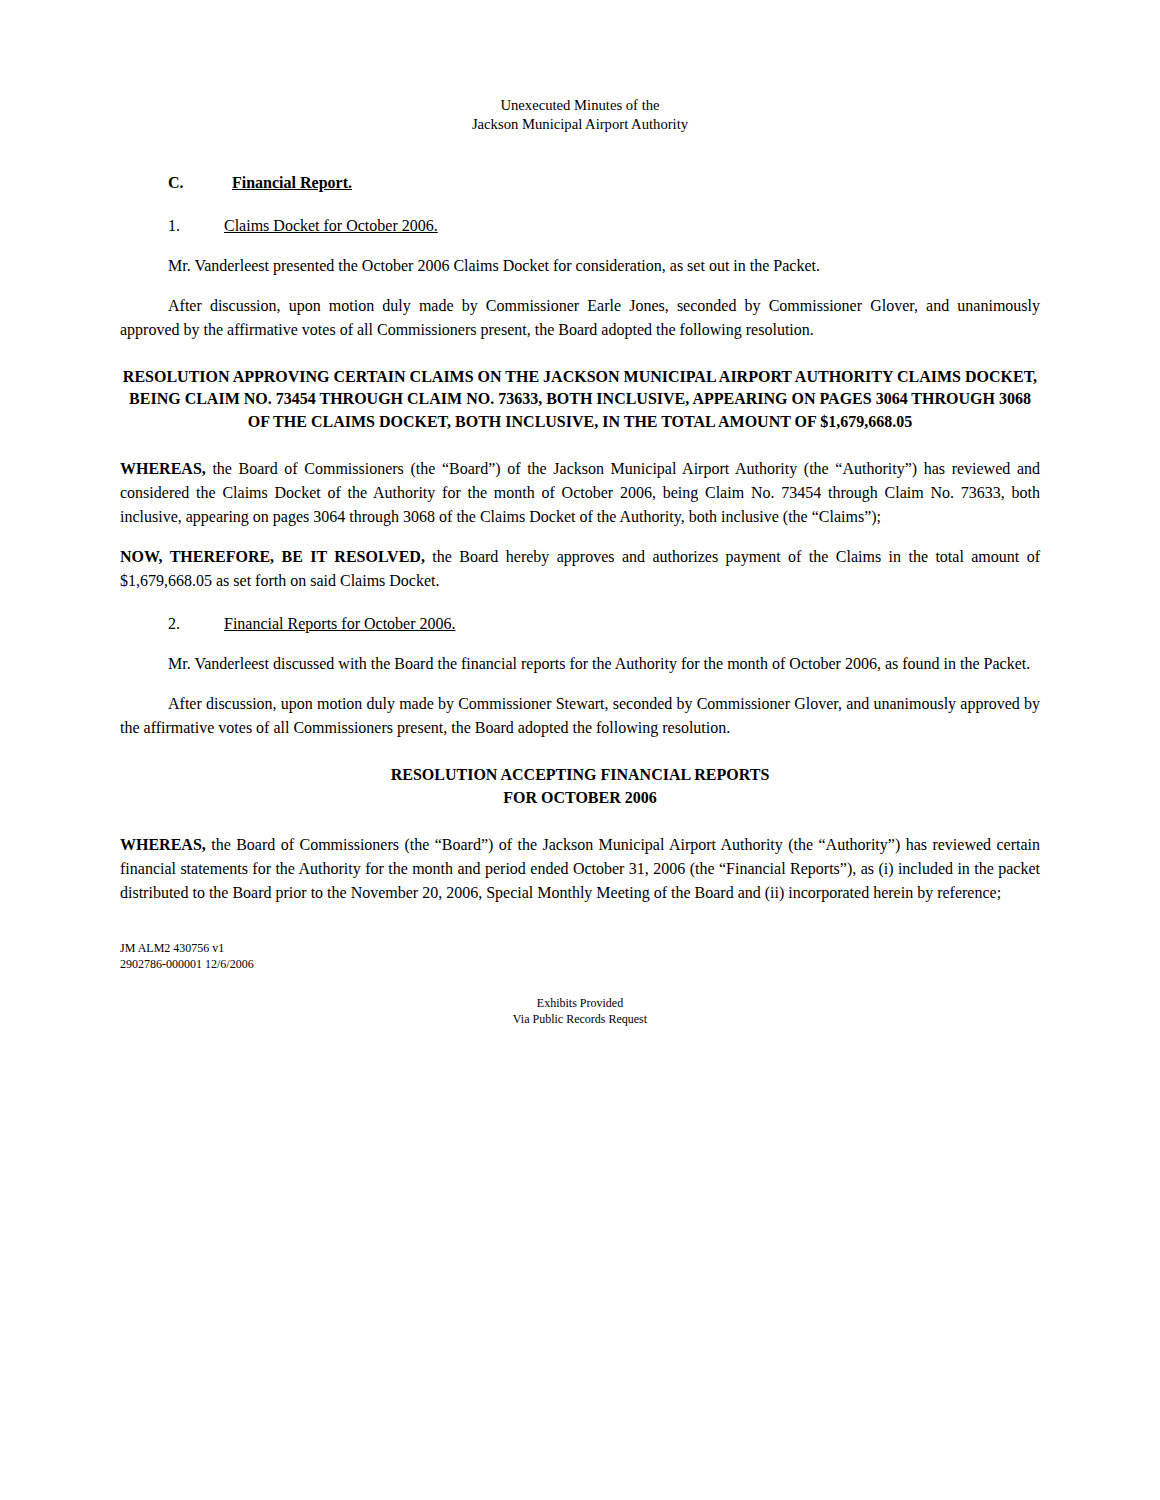Unexecuted Minutes of the
Jackson Municipal Airport Authority
C. Financial Report.
1. Claims Docket for October 2006.
Mr. Vanderleest presented the October 2006 Claims Docket for consideration, as set out in the Packet.
After discussion, upon motion duly made by Commissioner Earle Jones, seconded by Commissioner Glover, and unanimously approved by the affirmative votes of all Commissioners present, the Board adopted the following resolution.
RESOLUTION APPROVING CERTAIN CLAIMS ON THE JACKSON MUNICIPAL AIRPORT AUTHORITY CLAIMS DOCKET, BEING CLAIM NO. 73454 THROUGH CLAIM NO. 73633, BOTH INCLUSIVE, APPEARING ON PAGES 3064 THROUGH 3068 OF THE CLAIMS DOCKET, BOTH INCLUSIVE, IN THE TOTAL AMOUNT OF $1,679,668.05
WHEREAS, the Board of Commissioners (the “Board”) of the Jackson Municipal Airport Authority (the “Authority”) has reviewed and considered the Claims Docket of the Authority for the month of October 2006, being Claim No. 73454 through Claim No. 73633, both inclusive, appearing on pages 3064 through 3068 of the Claims Docket of the Authority, both inclusive (the “Claims”);
NOW, THEREFORE, BE IT RESOLVED, the Board hereby approves and authorizes payment of the Claims in the total amount of $1,679,668.05 as set forth on said Claims Docket.
2. Financial Reports for October 2006.
Mr. Vanderleest discussed with the Board the financial reports for the Authority for the month of October 2006, as found in the Packet.
After discussion, upon motion duly made by Commissioner Stewart, seconded by Commissioner Glover, and unanimously approved by the affirmative votes of all Commissioners present, the Board adopted the following resolution.
RESOLUTION ACCEPTING FINANCIAL REPORTS
FOR OCTOBER 2006
WHEREAS, the Board of Commissioners (the “Board”) of the Jackson Municipal Airport Authority (the “Authority”) has reviewed certain financial statements for the Authority for the month and period ended October 31, 2006 (the “Financial Reports”), as (i) included in the packet distributed to the Board prior to the November 20, 2006, Special Monthly Meeting of the Board and (ii) incorporated herein by reference;
JM ALM2 430756 v1
2902786-000001 12/6/2006
Exhibits Provided
Via Public Records Request